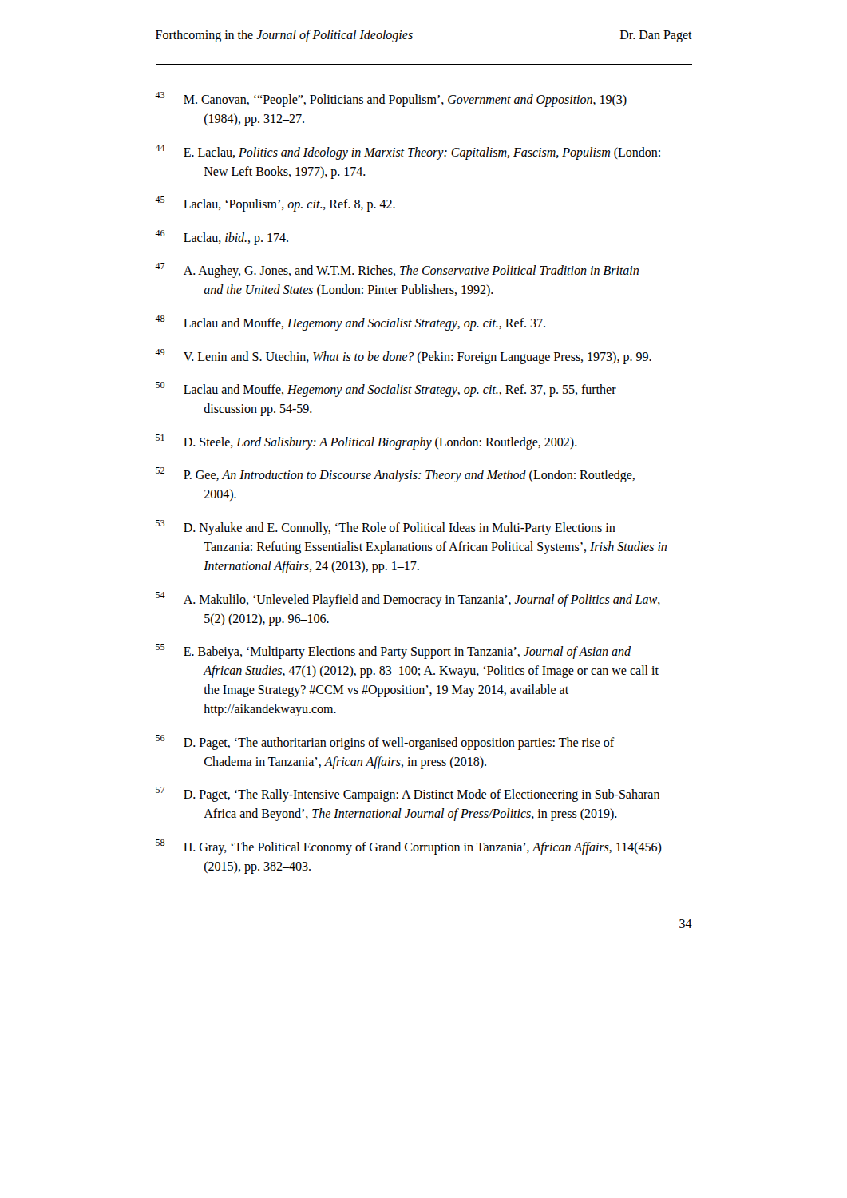Forthcoming in the Journal of Political Ideologies
Dr. Dan Paget
43
M. Canovan, ‘“People”, Politicians and Populism’, Government and Opposition, 19(3)
(1984), pp. 312–27.
44
E. Laclau, Politics and Ideology in Marxist Theory: Capitalism, Fascism, Populism (London:
New Left Books, 1977), p. 174.
45
Laclau, ‘Populism’, op. cit., Ref. 8, p. 42.
46
Laclau, ibid., p. 174.
47
A. Aughey, G. Jones, and W.T.M. Riches, The Conservative Political Tradition in Britain
and the United States (London: Pinter Publishers, 1992).
48
Laclau and Mouffe, Hegemony and Socialist Strategy, op. cit., Ref. 37.
49
V. Lenin and S. Utechin, What is to be done? (Pekin: Foreign Language Press, 1973), p. 99.
50
Laclau and Mouffe, Hegemony and Socialist Strategy, op. cit., Ref. 37, p. 55, further
discussion pp. 54-59.
51
D. Steele, Lord Salisbury: A Political Biography (London: Routledge, 2002).
52
P. Gee, An Introduction to Discourse Analysis: Theory and Method (London: Routledge,
2004).
53
D. Nyaluke and E. Connolly, ‘The Role of Political Ideas in Multi-Party Elections in
Tanzania: Refuting Essentialist Explanations of African Political Systems’, Irish Studies in
International Affairs, 24 (2013), pp. 1–17.
54
A. Makulilo, ‘Unleveled Playfield and Democracy in Tanzania’, Journal of Politics and Law,
5(2) (2012), pp. 96–106.
55
E. Babeiya, ‘Multiparty Elections and Party Support in Tanzania’, Journal of Asian and
African Studies, 47(1) (2012), pp. 83–100; A. Kwayu, ‘Politics of Image or can we call it
the Image Strategy? #CCM vs #Opposition’, 19 May 2014, available at
http://aikandekwayu.com.
56
D. Paget, ‘The authoritarian origins of well-organised opposition parties: The rise of
Chadema in Tanzania’, African Affairs, in press (2018).
57
D. Paget, ‘The Rally-Intensive Campaign: A Distinct Mode of Electioneering in Sub-Saharan
Africa and Beyond’, The International Journal of Press/Politics, in press (2019).
58
H. Gray, ‘The Political Economy of Grand Corruption in Tanzania’, African Affairs, 114(456)
(2015), pp. 382–403.
34